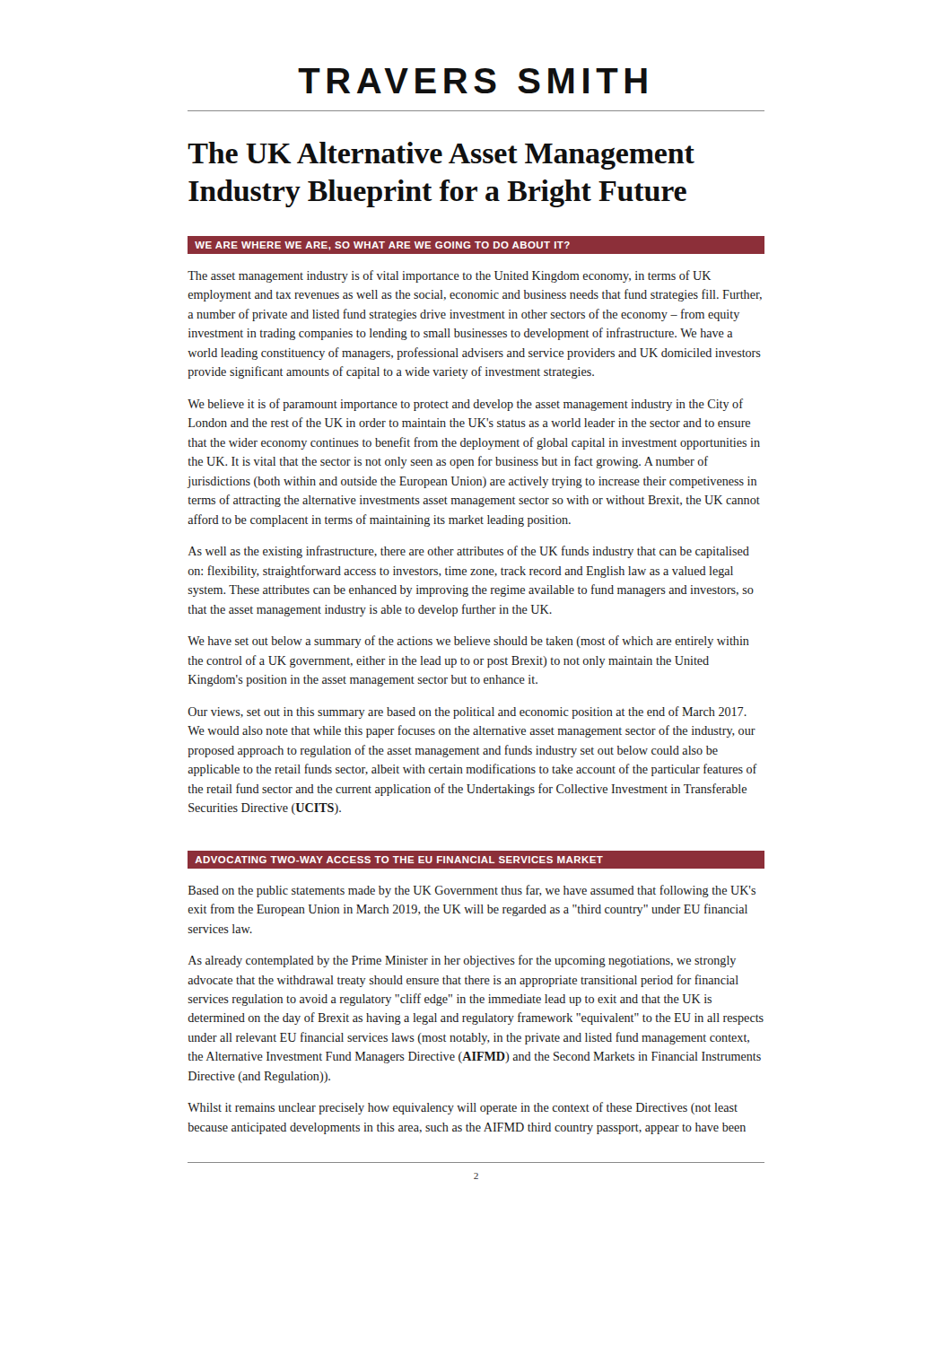TRAVERS SMITH
The UK Alternative Asset Management
Industry Blueprint for a Bright Future
WE ARE WHERE WE ARE, SO WHAT ARE WE GOING TO DO ABOUT IT?
The asset management industry is of vital importance to the United Kingdom economy, in terms of UK employment and tax revenues as well as the social, economic and business needs that fund strategies fill. Further, a number of private and listed fund strategies drive investment in other sectors of the economy – from equity investment in trading companies to lending to small businesses to development of infrastructure. We have a world leading constituency of managers, professional advisers and service providers and UK domiciled investors provide significant amounts of capital to a wide variety of investment strategies.
We believe it is of paramount importance to protect and develop the asset management industry in the City of London and the rest of the UK in order to maintain the UK's status as a world leader in the sector and to ensure that the wider economy continues to benefit from the deployment of global capital in investment opportunities in the UK. It is vital that the sector is not only seen as open for business but in fact growing. A number of jurisdictions (both within and outside the European Union) are actively trying to increase their competiveness in terms of attracting the alternative investments asset management sector so with or without Brexit, the UK cannot afford to be complacent in terms of maintaining its market leading position.
As well as the existing infrastructure, there are other attributes of the UK funds industry that can be capitalised on: flexibility, straightforward access to investors, time zone, track record and English law as a valued legal system. These attributes can be enhanced by improving the regime available to fund managers and investors, so that the asset management industry is able to develop further in the UK.
We have set out below a summary of the actions we believe should be taken (most of which are entirely within the control of a UK government, either in the lead up to or post Brexit) to not only maintain the United Kingdom's position in the asset management sector but to enhance it.
Our views, set out in this summary are based on the political and economic position at the end of March 2017. We would also note that while this paper focuses on the alternative asset management sector of the industry, our proposed approach to regulation of the asset management and funds industry set out below could also be applicable to the retail funds sector, albeit with certain modifications to take account of the particular features of the retail fund sector and the current application of the Undertakings for Collective Investment in Transferable Securities Directive (UCITS).
ADVOCATING TWO-WAY ACCESS TO THE EU FINANCIAL SERVICES MARKET
Based on the public statements made by the UK Government thus far, we have assumed that following the UK's exit from the European Union in March 2019, the UK will be regarded as a "third country" under EU financial services law.
As already contemplated by the Prime Minister in her objectives for the upcoming negotiations, we strongly advocate that the withdrawal treaty should ensure that there is an appropriate transitional period for financial services regulation to avoid a regulatory "cliff edge" in the immediate lead up to exit and that the UK is determined on the day of Brexit as having a legal and regulatory framework "equivalent" to the EU in all respects under all relevant EU financial services laws (most notably, in the private and listed fund management context, the Alternative Investment Fund Managers Directive (AIFMD) and the Second Markets in Financial Instruments Directive (and Regulation)).
Whilst it remains unclear precisely how equivalency will operate in the context of these Directives (not least because anticipated developments in this area, such as the AIFMD third country passport, appear to have been
2